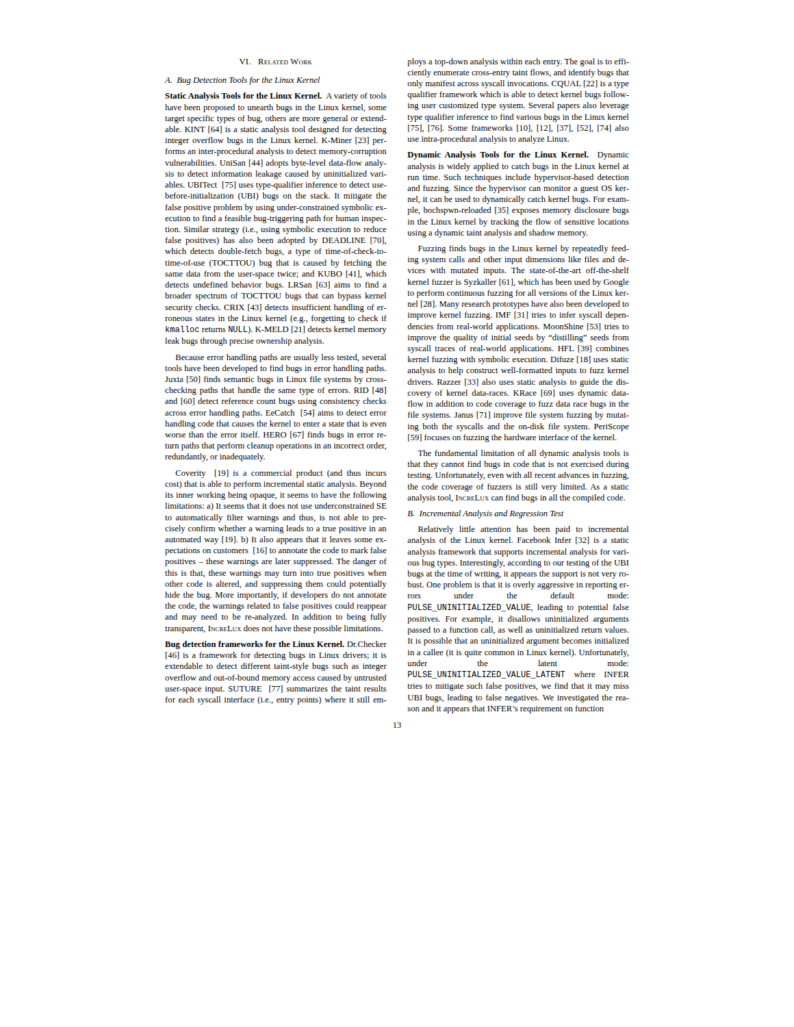VI. Related Work
A. Bug Detection Tools for the Linux Kernel
Static Analysis Tools for the Linux Kernel. A variety of tools have been proposed to unearth bugs in the Linux kernel, some target specific types of bug, others are more general or extendable. KINT [64] is a static analysis tool designed for detecting integer overflow bugs in the Linux kernel. K-Miner [23] performs an inter-procedural analysis to detect memory-corruption vulnerabilities. UniSan [44] adopts byte-level data-flow analysis to detect information leakage caused by uninitialized variables. UBITect [75] uses type-qualifier inference to detect use-before-initialization (UBI) bugs on the stack. It mitigate the false positive problem by using under-constrained symbolic execution to find a feasible bug-triggering path for human inspection. Similar strategy (i.e., using symbolic execution to reduce false positives) has also been adopted by DEADLINE [70], which detects double-fetch bugs, a type of time-of-check-to-time-of-use (TOCTTOU) bug that is caused by fetching the same data from the user-space twice; and KUBO [41], which detects undefined behavior bugs. LRSan [63] aims to find a broader spectrum of TOCTTOU bugs that can bypass kernel security checks. CRIX [43] detects insufficient handling of erroneous states in the Linux kernel (e.g., forgetting to check if kmalloc returns NULL). K-MELD [21] detects kernel memory leak bugs through precise ownership analysis.
Because error handling paths are usually less tested, several tools have been developed to find bugs in error handling paths. Juxta [50] finds semantic bugs in Linux file systems by cross-checking paths that handle the same type of errors. RID [48] and [60] detect reference count bugs using consistency checks across error handling paths. EeCatch [54] aims to detect error handling code that causes the kernel to enter a state that is even worse than the error itself. HERO [67] finds bugs in error return paths that perform cleanup operations in an incorrect order, redundantly, or inadequately.
Coverity [19] is a commercial product (and thus incurs cost) that is able to perform incremental static analysis. Beyond its inner working being opaque, it seems to have the following limitations: a) It seems that it does not use underconstrained SE to automatically filter warnings and thus, is not able to precisely confirm whether a warning leads to a true positive in an automated way [19]. b) It also appears that it leaves some expectations on customers [16] to annotate the code to mark false positives – these warnings are later suppressed. The danger of this is that, these warnings may turn into true positives when other code is altered, and suppressing them could potentially hide the bug. More importantly, if developers do not annotate the code, the warnings related to false positives could reappear and may need to be re-analyzed. In addition to being fully transparent, IncreLux does not have these possible limitations.
Bug detection frameworks for the Linux Kernel. Dr.Checker [46] is a framework for detecting bugs in Linux drivers; it is extendable to detect different taint-style bugs such as integer overflow and out-of-bound memory access caused by untrusted user-space input. SUTURE [77] summarizes the taint results for each syscall interface (i.e., entry points) where it still employs a top-down analysis within each entry. The goal is to efficiently enumerate cross-entry taint flows, and identify bugs that only manifest across syscall invocations. CQUAL [22] is a type qualifier framework which is able to detect kernel bugs following user customized type system. Several papers also leverage type qualifier inference to find various bugs in the Linux kernel [75], [76]. Some frameworks [10], [12], [37], [52], [74] also use intra-procedural analysis to analyze Linux.
Dynamic Analysis Tools for the Linux Kernel. Dynamic analysis is widely applied to catch bugs in the Linux kernel at run time. Such techniques include hypervisor-based detection and fuzzing. Since the hypervisor can monitor a guest OS kernel, it can be used to dynamically catch kernel bugs. For example, bochspwn-reloaded [35] exposes memory disclosure bugs in the Linux kernel by tracking the flow of sensitive locations using a dynamic taint analysis and shadow memory.
Fuzzing finds bugs in the Linux kernel by repeatedly feeding system calls and other input dimensions like files and devices with mutated inputs. The state-of-the-art off-the-shelf kernel fuzzer is Syzkaller [61], which has been used by Google to perform continuous fuzzing for all versions of the Linux kernel [28]. Many research prototypes have also been developed to improve kernel fuzzing. IMF [31] tries to infer syscall dependencies from real-world applications. MoonShine [53] tries to improve the quality of initial seeds by “distilling” seeds from syscall traces of real-world applications. HFL [39] combines kernel fuzzing with symbolic execution. Difuze [18] uses static analysis to help construct well-formatted inputs to fuzz kernel drivers. Razzer [33] also uses static analysis to guide the discovery of kernel data-races. KRace [69] uses dynamic data-flow in addition to code coverage to fuzz data race bugs in the file systems. Janus [71] improve file system fuzzing by mutating both the syscalls and the on-disk file system. PeriScope [59] focuses on fuzzing the hardware interface of the kernel.
The fundamental limitation of all dynamic analysis tools is that they cannot find bugs in code that is not exercised during testing. Unfortunately, even with all recent advances in fuzzing, the code coverage of fuzzers is still very limited. As a static analysis tool, IncreLux can find bugs in all the compiled code.
B. Incremental Analysis and Regression Test
Relatively little attention has been paid to incremental analysis of the Linux kernel. Facebook Infer [32] is a static analysis framework that supports incremental analysis for various bug types. Interestingly, according to our testing of the UBI bugs at the time of writing, it appears the support is not very robust. One problem is that it is overly aggressive in reporting errors under the default mode: PULSE_UNINITIALIZED_VALUE, leading to potential false positives. For example, it disallows uninitialized arguments passed to a function call, as well as uninitialized return values. It is possible that an uninitialized argument becomes initialized in a callee (it is quite common in Linux kernel). Unfortunately, under the latent mode: PULSE_UNINITIALIZED_VALUE_LATENT where INFER tries to mitigate such false positives, we find that it may miss UBI bugs, leading to false negatives. We investigated the reason and it appears that INFER’s requirement on function
13